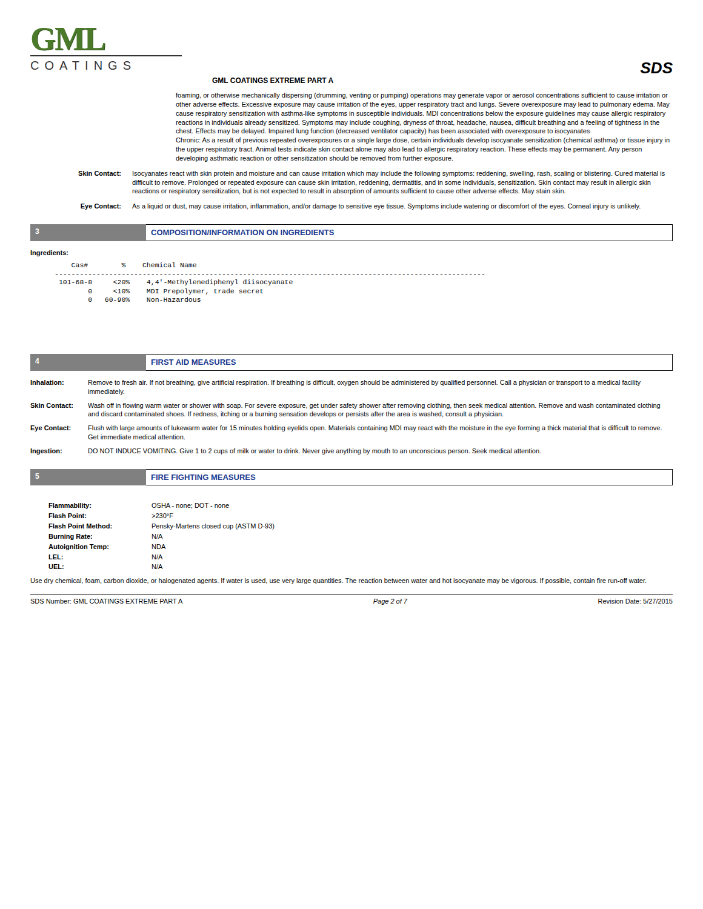GML
COATINGS
SDS
GML COATINGS EXTREME PART A
foaming, or otherwise mechanically dispersing (drumming, venting or pumping) operations may generate vapor or aerosol concentrations sufficient to cause irritation or other adverse effects. Excessive exposure may cause irritation of the eyes, upper respiratory tract and lungs. Severe overexposure may lead to pulmonary edema. May cause respiratory sensitization with asthma-like symptoms in susceptible individuals. MDI concentrations below the exposure guidelines may cause allergic respiratory reactions in individuals already sensitized. Symptoms may include coughing, dryness of throat, headache, nausea, difficult breathing and a feeling of tightness in the chest. Effects may be delayed. Impaired lung function (decreased ventilator capacity) has been associated with overexposure to isocyanates
Chronic: As a result of previous repeated overexposures or a single large dose, certain individuals develop isocyanate sensitization (chemical asthma) or tissue injury in the upper respiratory tract. Animal tests indicate skin contact alone may also lead to allergic respiratory reaction. These effects may be permanent. Any person developing asthmatic reaction or other sensitization should be removed from further exposure.
Skin Contact:
Isocyanates react with skin protein and moisture and can cause irritation which may include the following symptoms: reddening, swelling, rash, scaling or blistering. Cured material is difficult to remove. Prolonged or repeated exposure can cause skin irritation, reddening, dermatitis, and in some individuals, sensitization. Skin contact may result in allergic skin reactions or respiratory sensitization, but is not expected to result in absorption of amounts sufficient to cause other adverse effects. May stain skin.
Eye Contact:
As a liquid or dust, may cause irritation, inflammation, and/or damage to sensitive eye tissue. Symptoms include watering or discomfort of the eyes. Corneal injury is unlikely.
3
COMPOSITION/INFORMATION ON INGREDIENTS
Ingredients:
    Cas#        %    Chemical Name
-------------------------------------------------------------------------------------------------------
 101-68-8     <20%    4,4'-Methylenediphenyl diisocyanate
        0     <10%    MDI Prepolymer, trade secret
        0   60-90%    Non-Hazardous
4
FIRST AID MEASURES
Inhalation:
Remove to fresh air. If not breathing, give artificial respiration. If breathing is difficult, oxygen should be administered by qualified personnel. Call a physician or transport to a medical facility immediately.
Skin Contact:
Wash off in flowing warm water or shower with soap. For severe exposure, get under safety shower after removing clothing, then seek medical attention. Remove and wash contaminated clothing and discard contaminated shoes. If redness, itching or a burning sensation develops or persists after the area is washed, consult a physician.
Eye Contact:
Flush with large amounts of lukewarm water for 15 minutes holding eyelids open. Materials containing MDI may react with the moisture in the eye forming a thick material that is difficult to remove. Get immediate medical attention.
Ingestion:
DO NOT INDUCE VOMITING. Give 1 to 2 cups of milk or water to drink. Never give anything by mouth to an unconscious person. Seek medical attention.
5
FIRE FIGHTING MEASURES
Flammability:
OSHA - none; DOT - none
Flash Point:
>230°F
Flash Point Method:
Pensky-Martens closed cup (ASTM D-93)
Burning Rate:
N/A
Autoignition Temp:
NDA
LEL:
N/A
UEL:
N/A
Use dry chemical, foam, carbon dioxide, or halogenated agents. If water is used, use very large quantities. The reaction between water and hot isocyanate may be vigorous. If possible, contain fire run-off water.
SDS Number: GML COATINGS EXTREME PART A
Page 2 of 7
Revision Date: 5/27/2015